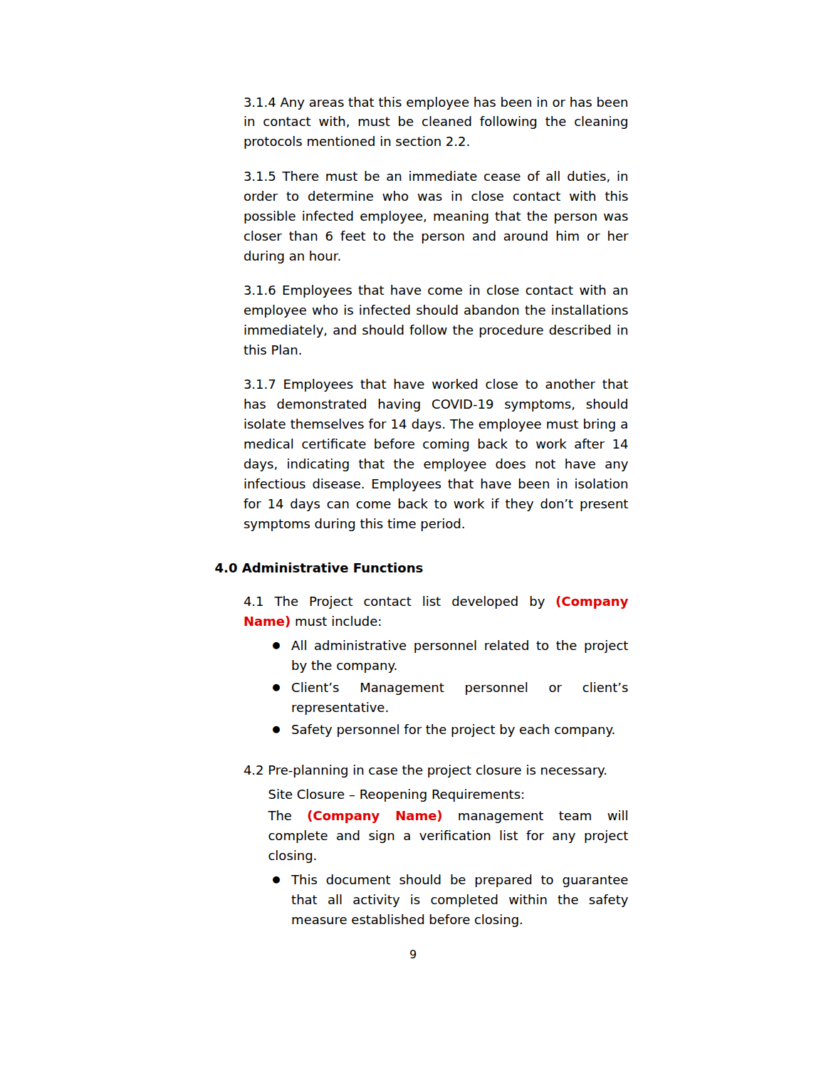3.1.4 Any areas that this employee has been in or has been in contact with, must be cleaned following the cleaning protocols mentioned in section 2.2.
3.1.5 There must be an immediate cease of all duties, in order to determine who was in close contact with this possible infected employee, meaning that the person was closer than 6 feet to the person and around him or her during an hour.
3.1.6 Employees that have come in close contact with an employee who is infected should abandon the installations immediately, and should follow the procedure described in this Plan.
3.1.7 Employees that have worked close to another that has demonstrated having COVID-19 symptoms, should isolate themselves for 14 days. The employee must bring a medical certificate before coming back to work after 14 days, indicating that the employee does not have any infectious disease. Employees that have been in isolation for 14 days can come back to work if they don’t present symptoms during this time period.
4.0 Administrative Functions
4.1 The Project contact list developed by (Company Name) must include:
All administrative personnel related to the project by the company.
Client’s Management personnel or client’s representative.
Safety personnel for the project by each company.
4.2 Pre-planning in case the project closure is necessary.
Site Closure – Reopening Requirements:
The (Company Name) management team will complete and sign a verification list for any project closing.
This document should be prepared to guarantee that all activity is completed within the safety measure established before closing.
9